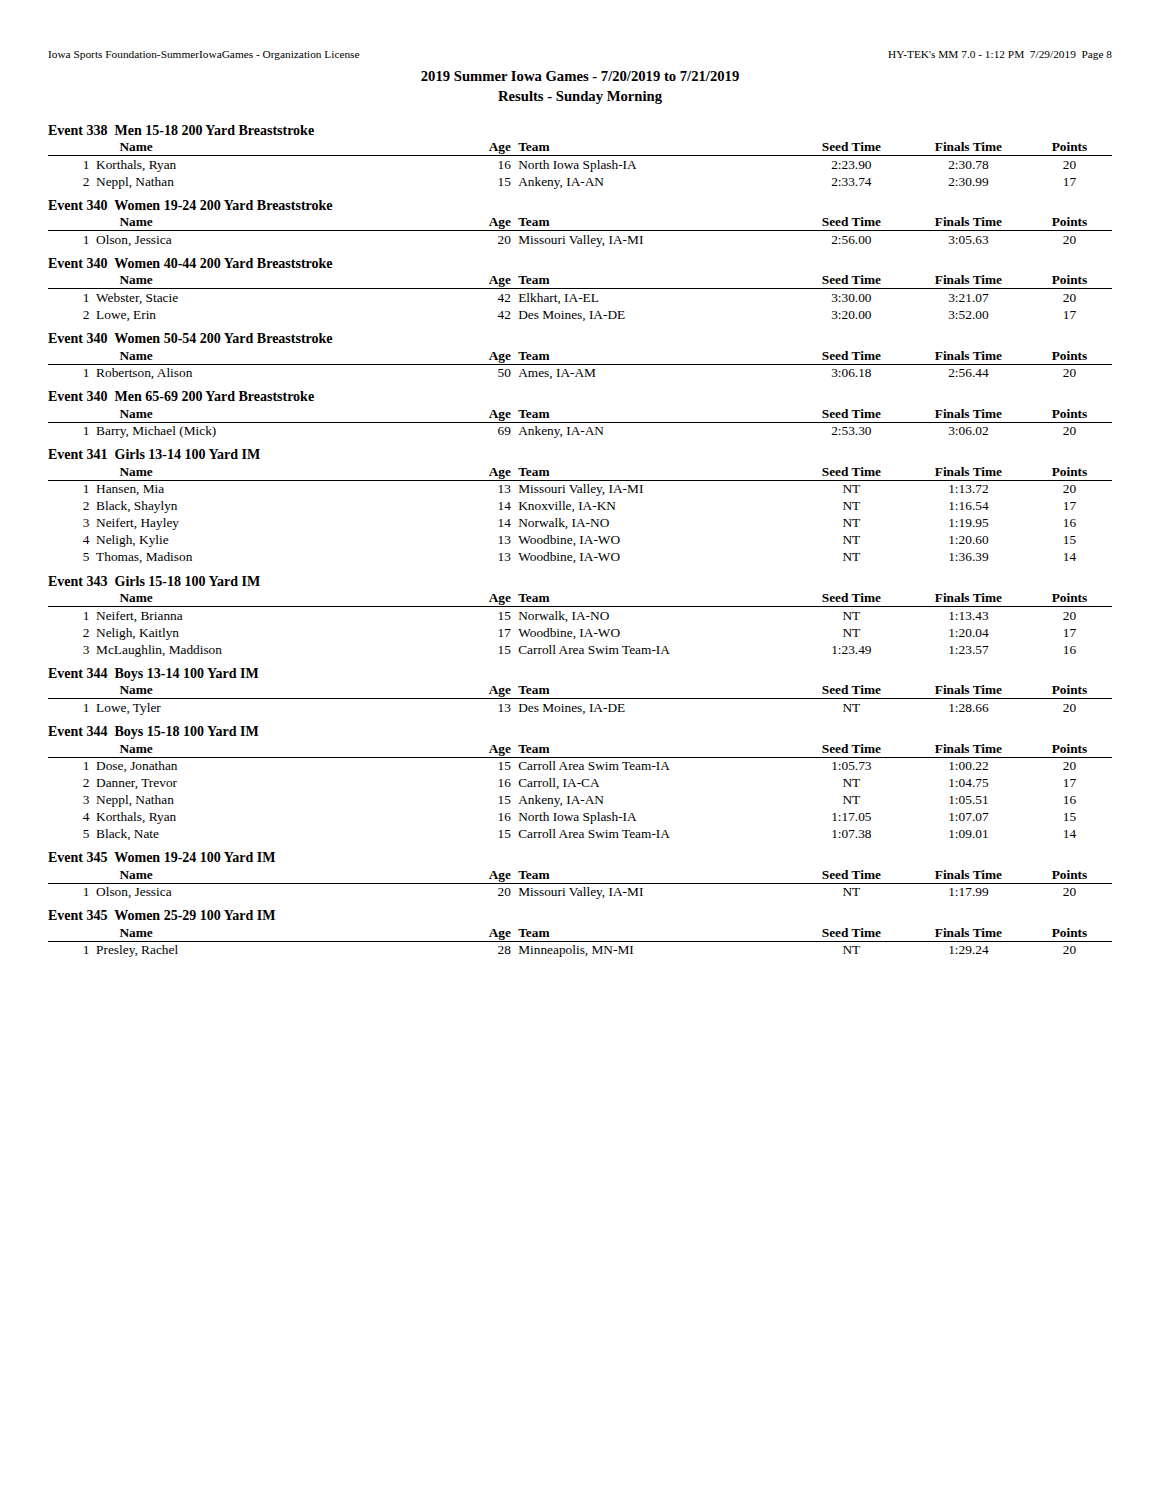Iowa Sports Foundation-SummerIowaGames - Organization License HY-TEK's MM 7.0 - 1:12 PM 7/29/2019 Page 8
2019 Summer Iowa Games - 7/20/2019 to 7/21/2019
Results - Sunday Morning
Event 338 Men 15-18 200 Yard Breaststroke
| | Name | Age | Team | Seed Time | Finals Time | Points |
| --- | --- | --- | --- | --- | --- | --- |
| 1 | Korthals, Ryan | 16 | North Iowa Splash-IA | 2:23.90 | 2:30.78 | 20 |
| 2 | Neppl, Nathan | 15 | Ankeny, IA-AN | 2:33.74 | 2:30.99 | 17 |
Event 340 Women 19-24 200 Yard Breaststroke
| | Name | Age | Team | Seed Time | Finals Time | Points |
| --- | --- | --- | --- | --- | --- | --- |
| 1 | Olson, Jessica | 20 | Missouri Valley, IA-MI | 2:56.00 | 3:05.63 | 20 |
Event 340 Women 40-44 200 Yard Breaststroke
| | Name | Age | Team | Seed Time | Finals Time | Points |
| --- | --- | --- | --- | --- | --- | --- |
| 1 | Webster, Stacie | 42 | Elkhart, IA-EL | 3:30.00 | 3:21.07 | 20 |
| 2 | Lowe, Erin | 42 | Des Moines, IA-DE | 3:20.00 | 3:52.00 | 17 |
Event 340 Women 50-54 200 Yard Breaststroke
| | Name | Age | Team | Seed Time | Finals Time | Points |
| --- | --- | --- | --- | --- | --- | --- |
| 1 | Robertson, Alison | 50 | Ames, IA-AM | 3:06.18 | 2:56.44 | 20 |
Event 340 Men 65-69 200 Yard Breaststroke
| | Name | Age | Team | Seed Time | Finals Time | Points |
| --- | --- | --- | --- | --- | --- | --- |
| 1 | Barry, Michael (Mick) | 69 | Ankeny, IA-AN | 2:53.30 | 3:06.02 | 20 |
Event 341 Girls 13-14 100 Yard IM
| | Name | Age | Team | Seed Time | Finals Time | Points |
| --- | --- | --- | --- | --- | --- | --- |
| 1 | Hansen, Mia | 13 | Missouri Valley, IA-MI | NT | 1:13.72 | 20 |
| 2 | Black, Shaylyn | 14 | Knoxville, IA-KN | NT | 1:16.54 | 17 |
| 3 | Neifert, Hayley | 14 | Norwalk, IA-NO | NT | 1:19.95 | 16 |
| 4 | Neligh, Kylie | 13 | Woodbine, IA-WO | NT | 1:20.60 | 15 |
| 5 | Thomas, Madison | 13 | Woodbine, IA-WO | NT | 1:36.39 | 14 |
Event 343 Girls 15-18 100 Yard IM
| | Name | Age | Team | Seed Time | Finals Time | Points |
| --- | --- | --- | --- | --- | --- | --- |
| 1 | Neifert, Brianna | 15 | Norwalk, IA-NO | NT | 1:13.43 | 20 |
| 2 | Neligh, Kaitlyn | 17 | Woodbine, IA-WO | NT | 1:20.04 | 17 |
| 3 | McLaughlin, Maddison | 15 | Carroll Area Swim Team-IA | 1:23.49 | 1:23.57 | 16 |
Event 344 Boys 13-14 100 Yard IM
| | Name | Age | Team | Seed Time | Finals Time | Points |
| --- | --- | --- | --- | --- | --- | --- |
| 1 | Lowe, Tyler | 13 | Des Moines, IA-DE | NT | 1:28.66 | 20 |
Event 344 Boys 15-18 100 Yard IM
| | Name | Age | Team | Seed Time | Finals Time | Points |
| --- | --- | --- | --- | --- | --- | --- |
| 1 | Dose, Jonathan | 15 | Carroll Area Swim Team-IA | 1:05.73 | 1:00.22 | 20 |
| 2 | Danner, Trevor | 16 | Carroll, IA-CA | NT | 1:04.75 | 17 |
| 3 | Neppl, Nathan | 15 | Ankeny, IA-AN | NT | 1:05.51 | 16 |
| 4 | Korthals, Ryan | 16 | North Iowa Splash-IA | 1:17.05 | 1:07.07 | 15 |
| 5 | Black, Nate | 15 | Carroll Area Swim Team-IA | 1:07.38 | 1:09.01 | 14 |
Event 345 Women 19-24 100 Yard IM
| | Name | Age | Team | Seed Time | Finals Time | Points |
| --- | --- | --- | --- | --- | --- | --- |
| 1 | Olson, Jessica | 20 | Missouri Valley, IA-MI | NT | 1:17.99 | 20 |
Event 345 Women 25-29 100 Yard IM
| | Name | Age | Team | Seed Time | Finals Time | Points |
| --- | --- | --- | --- | --- | --- | --- |
| 1 | Presley, Rachel | 28 | Minneapolis, MN-MI | NT | 1:29.24 | 20 |